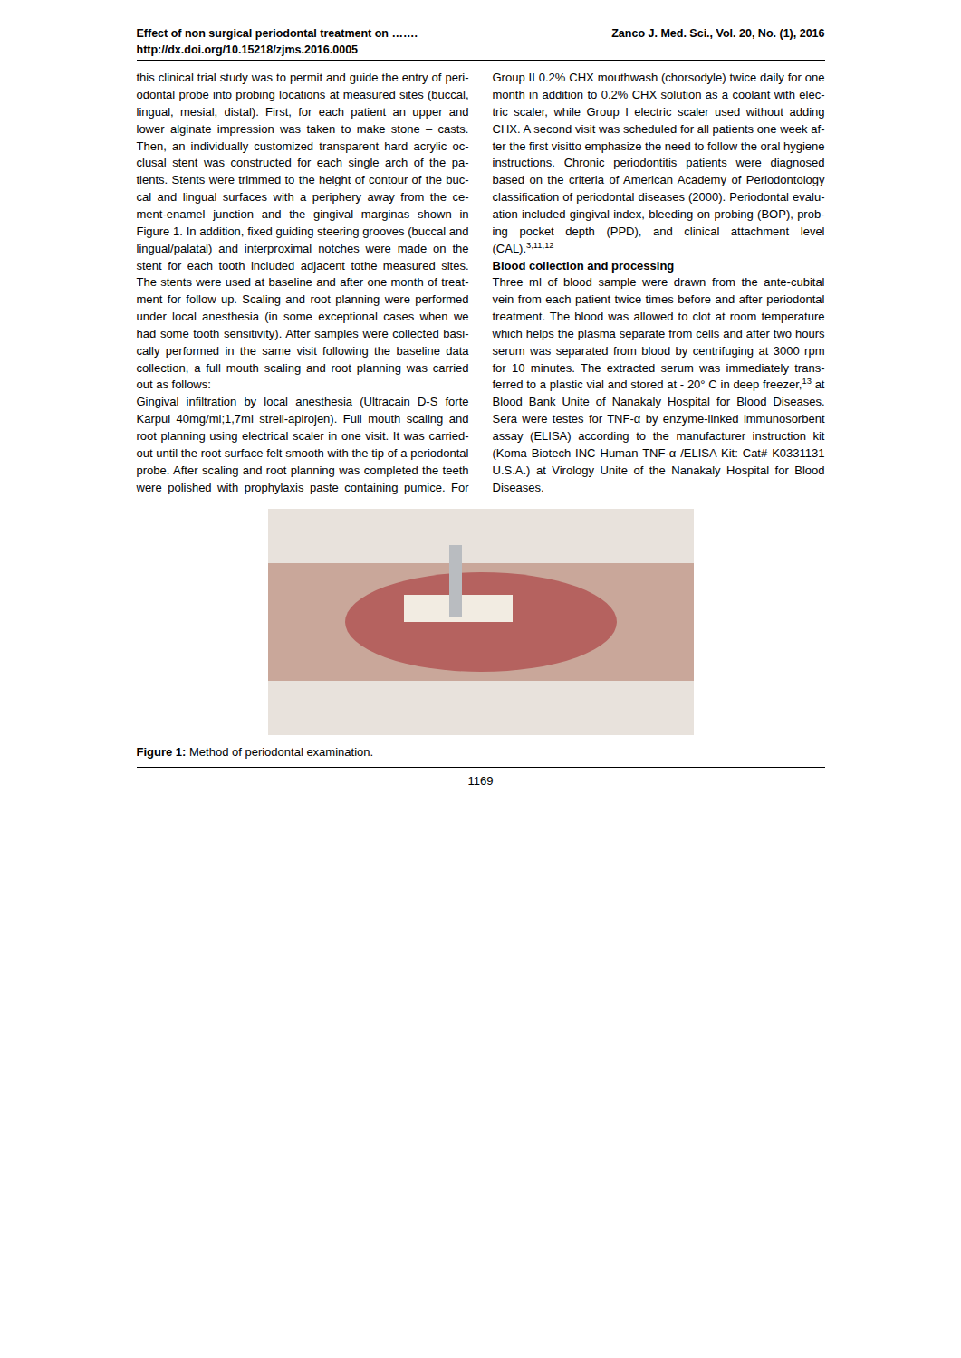Effect of non surgical periodontal treatment on ……. Zanco J. Med. Sci., Vol. 20, No. (1), 2016
http://dx.doi.org/10.15218/zjms.2016.0005
this clinical trial study was to permit and guide the entry of periodontal probe into probing locations at measured sites (buccal, lingual, mesial, distal). First, for each patient an upper and lower alginate impression was taken to make stone – casts. Then, an individually customized transparent hard acrylic occlusal stent was constructed for each single arch of the patients. Stents were trimmed to the height of contour of the buccal and lingual surfaces with a periphery away from the cement-enamel junction and the gingival marginas shown in Figure 1. In addition, fixed guiding steering grooves (buccal and lingual/palatal) and interproximal notches were made on the stent for each tooth included adjacent tothe measured sites. The stents were used at baseline and after one month of treatment for follow up. Scaling and root planning were performed under local anesthesia (in some exceptional cases when we had some tooth sensitivity). After samples were collected basically performed in the same visit following the baseline data collection, a full mouth scaling and root planning was carried out as follows:
Gingival infiltration by local anesthesia (Ultracain D-S forte Karpul 40mg/ml;1,7ml streil-apirojen). Full mouth scaling and root planning using electrical scaler in one visit. It was carriedout until the root surface felt smooth with the tip of a periodontal probe. After scaling and root planning was completed the teeth were polished with prophylaxis paste containing pumice. For Group II 0.2% CHX mouthwash (chorsodyle) twice daily for one month in addition to 0.2% CHX solution as a coolant with electric scaler, while Group I electric scaler used without adding CHX. A second visit was scheduled for all patients one week after the first visitto emphasize the need to follow the oral hygiene instructions. Chronic periodontitis patients were diagnosed based on the criteria of American Academy of Periodontology classification of periodontal diseases (2000). Periodontal evaluation included gingival index, bleeding on probing (BOP), probing pocket depth (PPD), and clinical attachment level (CAL).3,11,12
Blood collection and processing
Three ml of blood sample were drawn from the ante-cubital vein from each patient twice times before and after periodontal treatment. The blood was allowed to clot at room temperature which helps the plasma separate from cells and after two hours serum was separated from blood by centrifuging at 3000 rpm for 10 minutes. The extracted serum was immediately transferred to a plastic vial and stored at - 20° C in deep freezer,13 at Blood Bank Unite of Nanakaly Hospital for Blood Diseases. Sera were testes for TNF-α by enzyme-linked immunosorbent assay (ELISA) according to the manufacturer instruction kit (Koma Biotech INC Human TNF-α /ELISA Kit: Cat# K0331131 U.S.A.) at Virology Unite of the Nanakaly Hospital for Blood Diseases.
Figure 1: Method of periodontal examination.
1169